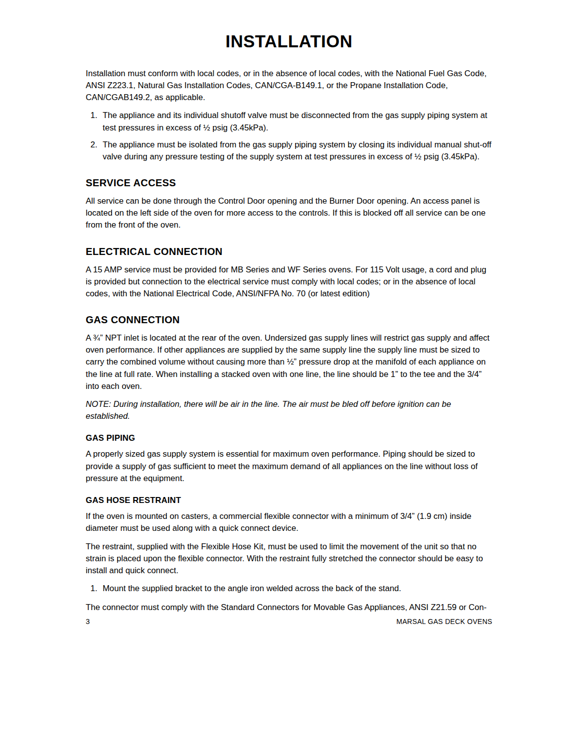INSTALLATION
Installation must conform with local codes, or in the absence of local codes, with the National Fuel Gas Code, ANSI Z223.1, Natural Gas Installation Codes, CAN/CGA-B149.1, or the Propane Installation Code, CAN/CGAB149.2, as applicable.
The appliance and its individual shutoff valve must be disconnected from the gas supply piping system at test pressures in excess of ½ psig (3.45kPa).
The appliance must be isolated from the gas supply piping system by closing its individual manual shut-off valve during any pressure testing of the supply system at test pressures in excess of ½ psig (3.45kPa).
SERVICE ACCESS
All service can be done through the Control Door opening and the Burner Door opening. An access panel is located on the left side of the oven for more access to the controls. If this is blocked off all service can be one from the front of the oven.
ELECTRICAL CONNECTION
A 15 AMP service must be provided for MB Series and WF Series ovens. For 115 Volt usage, a cord and plug is provided but connection to the electrical service must comply with local codes; or in the absence of local codes, with the National Electrical Code, ANSI/NFPA No. 70 (or latest edition)
GAS CONNECTION
A ¾” NPT inlet is located at the rear of the oven. Undersized gas supply lines will restrict gas supply and affect oven performance. If other appliances are supplied by the same supply line the supply line must be sized to carry the combined volume without causing more than ½” pressure drop at the manifold of each appliance on the line at full rate. When installing a stacked oven with one line, the line should be 1” to the tee and the 3/4” into each oven.
NOTE: During installation, there will be air in the line. The air must be bled off before ignition can be established.
GAS PIPING
A properly sized gas supply system is essential for maximum oven performance. Piping should be sized to provide a supply of gas sufficient to meet the maximum demand of all appliances on the line without loss of pressure at the equipment.
GAS HOSE RESTRAINT
If the oven is mounted on casters, a commercial flexible connector with a minimum of 3/4” (1.9 cm) inside diameter must be used along with a quick connect device.
The restraint, supplied with the Flexible Hose Kit, must be used to limit the movement of the unit so that no strain is placed upon the flexible connector. With the restraint fully stretched the connector should be easy to install and quick connect.
Mount the supplied bracket to the angle iron welded across the back of the stand.
The connector must comply with the Standard Connectors for Movable Gas Appliances, ANSI Z21.59 or Con-
3 MARSAL GAS DECK OVENS